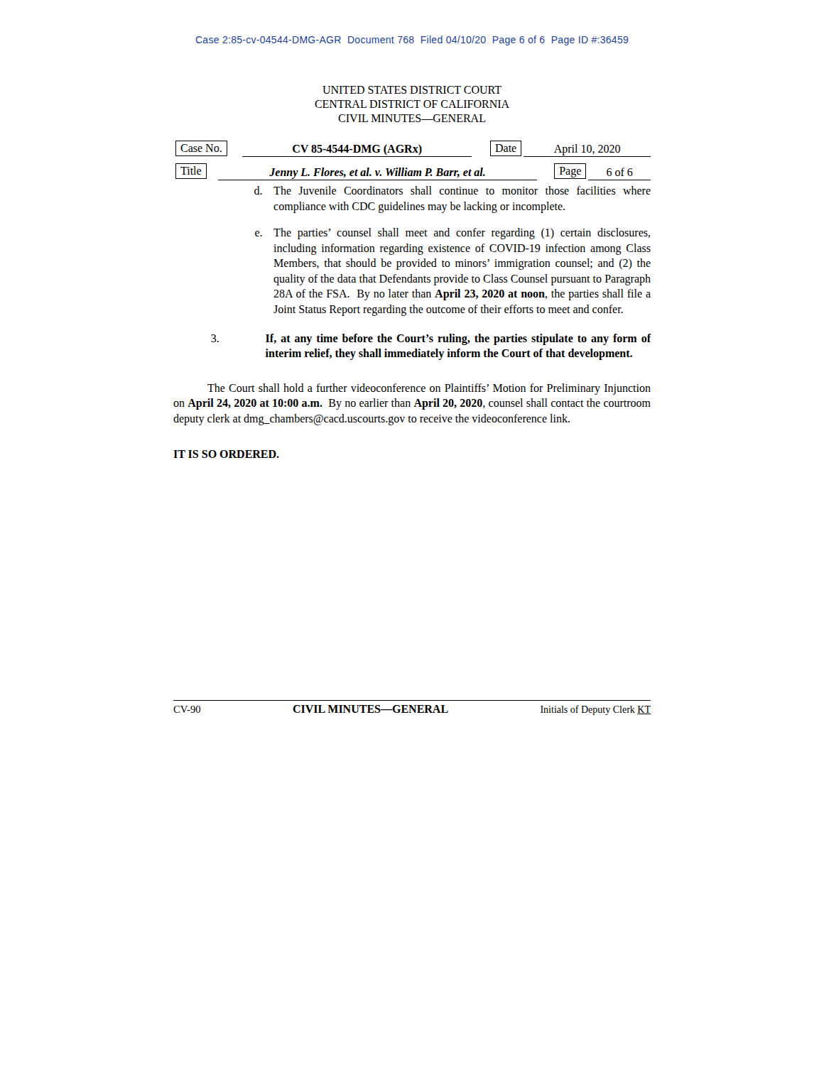Case 2:85-cv-04544-DMG-AGR Document 768 Filed 04/10/20 Page 6 of 6 Page ID #:36459
UNITED STATES DISTRICT COURT
CENTRAL DISTRICT OF CALIFORNIA
CIVIL MINUTES—GENERAL
| Case No. | CV 85-4544-DMG (AGRx) | Date | April 10, 2020 |
| Title | Jenny L. Flores, et al. v. William P. Barr, et al. | Page | 6 of 6 |
The Juvenile Coordinators shall continue to monitor those facilities where compliance with CDC guidelines may be lacking or incomplete.
The parties’ counsel shall meet and confer regarding (1) certain disclosures, including information regarding existence of COVID-19 infection among Class Members, that should be provided to minors’ immigration counsel; and (2) the quality of the data that Defendants provide to Class Counsel pursuant to Paragraph 28A of the FSA. By no later than April 23, 2020 at noon, the parties shall file a Joint Status Report regarding the outcome of their efforts to meet and confer.
3.
If, at any time before the Court’s ruling, the parties stipulate to any form of interim relief, they shall immediately inform the Court of that development.
The Court shall hold a further videoconference on Plaintiffs’ Motion for Preliminary Injunction on April 24, 2020 at 10:00 a.m. By no earlier than April 20, 2020, counsel shall contact the courtroom deputy clerk at dmg_chambers@cacd.uscourts.gov to receive the videoconference link.
IT IS SO ORDERED.
CV-90
CIVIL MINUTES—GENERAL
Initials of Deputy Clerk KT